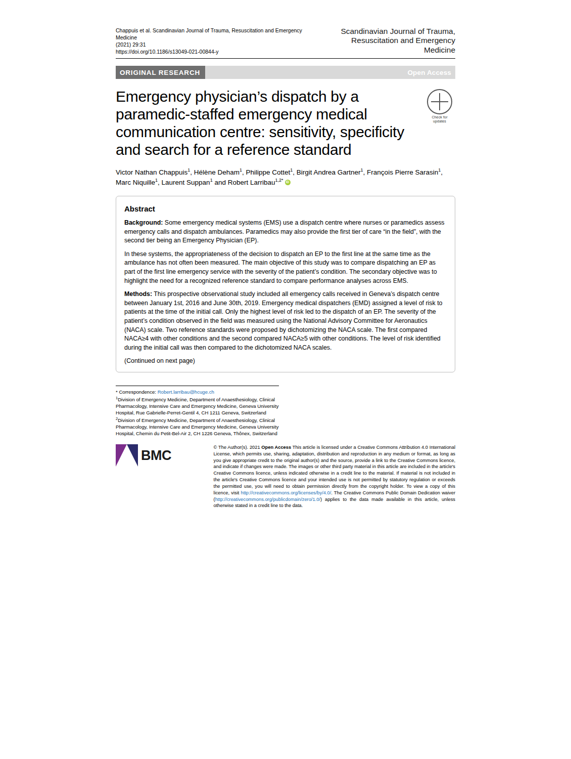Chappuis et al. Scandinavian Journal of Trauma, Resuscitation and Emergency Medicine
(2021) 29:31
https://doi.org/10.1186/s13049-021-00844-y
Scandinavian Journal of Trauma, Resuscitation and Emergency Medicine
ORIGINAL RESEARCH
Open Access
Emergency physician’s dispatch by a paramedic-staffed emergency medical communication centre: sensitivity, specificity and search for a reference standard
Check for
updates
Victor Nathan Chappuis1, Hélène Deham1, Philippe Cottet1, Birgit Andrea Gartner1, François Pierre Sarasin1,
Marc Niquille1, Laurent Suppan1 and Robert Larribau1,2*
Abstract
Background: Some emergency medical systems (EMS) use a dispatch centre where nurses or paramedics assess emergency calls and dispatch ambulances. Paramedics may also provide the first tier of care “in the field”, with the second tier being an Emergency Physician (EP).
In these systems, the appropriateness of the decision to dispatch an EP to the first line at the same time as the ambulance has not often been measured. The main objective of this study was to compare dispatching an EP as part of the first line emergency service with the severity of the patient’s condition. The secondary objective was to highlight the need for a recognized reference standard to compare performance analyses across EMS.
Methods: This prospective observational study included all emergency calls received in Geneva’s dispatch centre between January 1st, 2016 and June 30th, 2019. Emergency medical dispatchers (EMD) assigned a level of risk to patients at the time of the initial call. Only the highest level of risk led to the dispatch of an EP. The severity of the patient’s condition observed in the field was measured using the National Advisory Committee for Aeronautics (NACA) scale. Two reference standards were proposed by dichotomizing the NACA scale. The first compared NACA≥4 with other conditions and the second compared NACA≥5 with other conditions. The level of risk identified during the initial call was then compared to the dichotomized NACA scales.
(Continued on next page)
* Correspondence: Robert.larribau@hcuge.ch
1Division of Emergency Medicine, Department of Anaesthesiology, Clinical Pharmacology, Intensive Care and Emergency Medicine, Geneva University Hospital, Rue Gabrielle-Perret-Gentil 4, CH 1211 Geneva, Switzerland
2Division of Emergency Medicine, Department of Anaesthesiology, Clinical Pharmacology, Intensive Care and Emergency Medicine, Geneva University Hospital, Chemin du Petit-Bel-Air 2, CH 1226 Geneva, Thônex, Switzerland
BMC
© The Author(s). 2021 Open Access This article is licensed under a Creative Commons Attribution 4.0 International License, which permits use, sharing, adaptation, distribution and reproduction in any medium or format, as long as you give appropriate credit to the original author(s) and the source, provide a link to the Creative Commons licence, and indicate if changes were made. The images or other third party material in this article are included in the article's Creative Commons licence, unless indicated otherwise in a credit line to the material. If material is not included in the article's Creative Commons licence and your intended use is not permitted by statutory regulation or exceeds the permitted use, you will need to obtain permission directly from the copyright holder. To view a copy of this licence, visit http://creativecommons.org/licenses/by/4.0/. The Creative Commons Public Domain Dedication waiver (http://creativecommons.org/publicdomain/zero/1.0/) applies to the data made available in this article, unless otherwise stated in a credit line to the data.